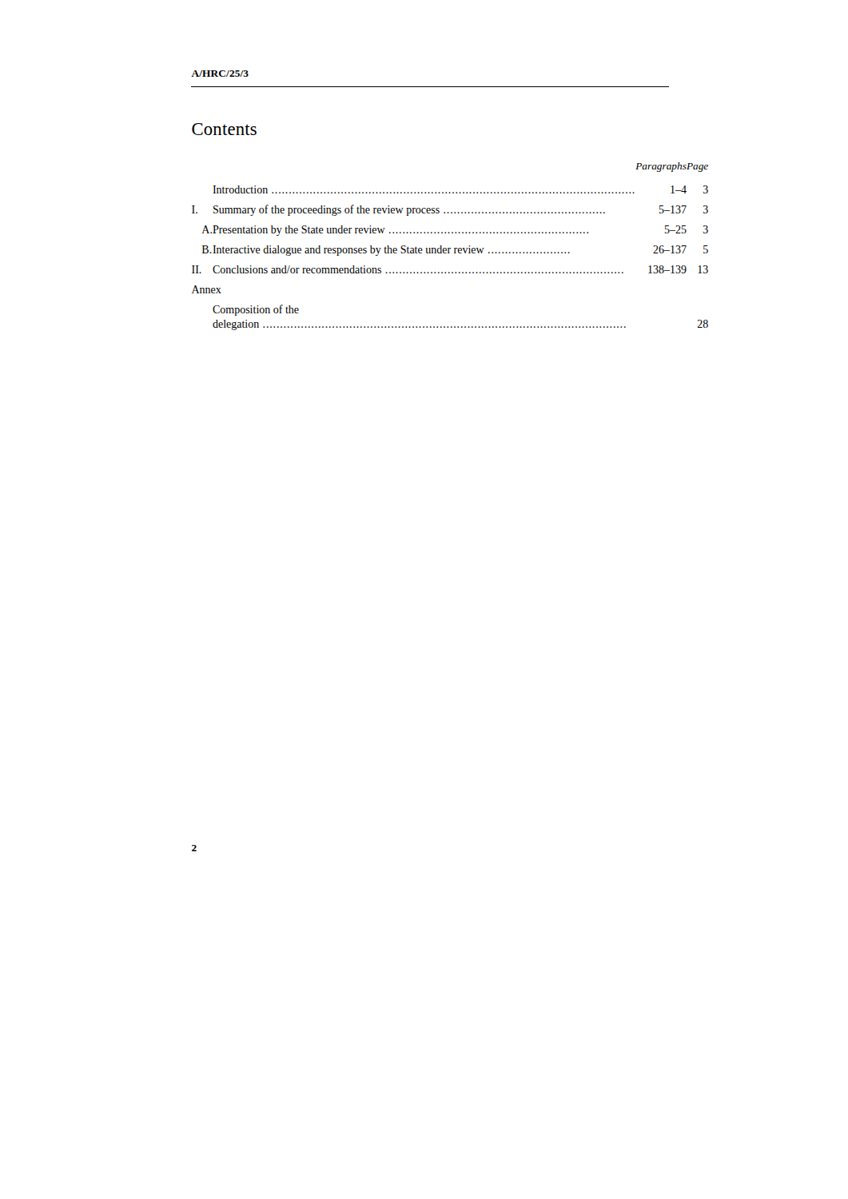A/HRC/25/3
Contents
| | Paragraphs | Page |
| --- | --- | --- |
| | | Introduction ......................................................................................................... | 1–4 | 3 |
| I. | | Summary of the proceedings of the review process ............................................... | 5–137 | 3 |
| | A. | Presentation by the State under review .......................................................... | 5–25 | 3 |
| | B. | Interactive dialogue and responses by the State under review ........................ | 26–137 | 5 |
| II. | | Conclusions and/or recommendations ..................................................................... | 138–139 | 13 |
| Annex | | |
| | | Composition of the delegation ......................................................................................................... | | 28 |
2